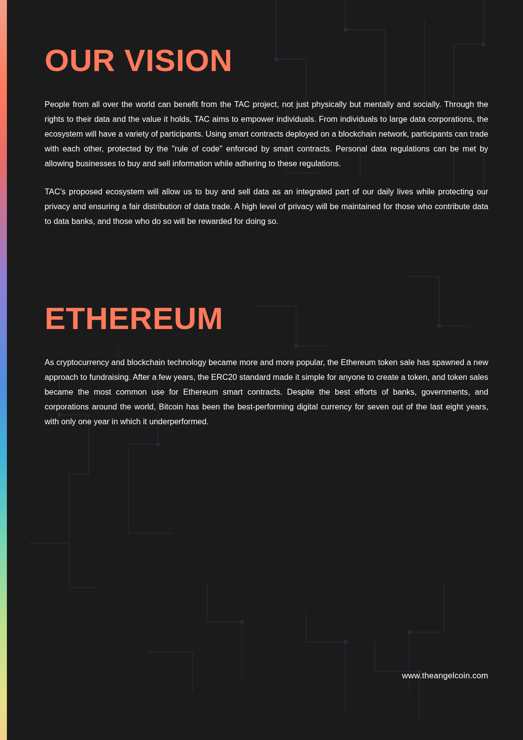OUR VISION
People from all over the world can benefit from the TAC project, not just physically but mentally and socially. Through the rights to their data and the value it holds, TAC aims to empower individuals. From individuals to large data corporations, the ecosystem will have a variety of participants. Using smart contracts deployed on a blockchain network, participants can trade with each other, protected by the "rule of code" enforced by smart contracts. Personal data regulations can be met by allowing businesses to buy and sell information while adhering to these regulations.
TAC's proposed ecosystem will allow us to buy and sell data as an integrated part of our daily lives while protecting our privacy and ensuring a fair distribution of data trade. A high level of privacy will be maintained for those who contribute data to data banks, and those who do so will be rewarded for doing so.
ETHEREUM
As cryptocurrency and blockchain technology became more and more popular, the Ethereum token sale has spawned a new approach to fundraising. After a few years, the ERC20 standard made it simple for anyone to create a token, and token sales became the most common use for Ethereum smart contracts. Despite the best efforts of banks, governments, and corporations around the world, Bitcoin has been the best-performing digital currency for seven out of the last eight years, with only one year in which it underperformed.
www.theangelcoin.com